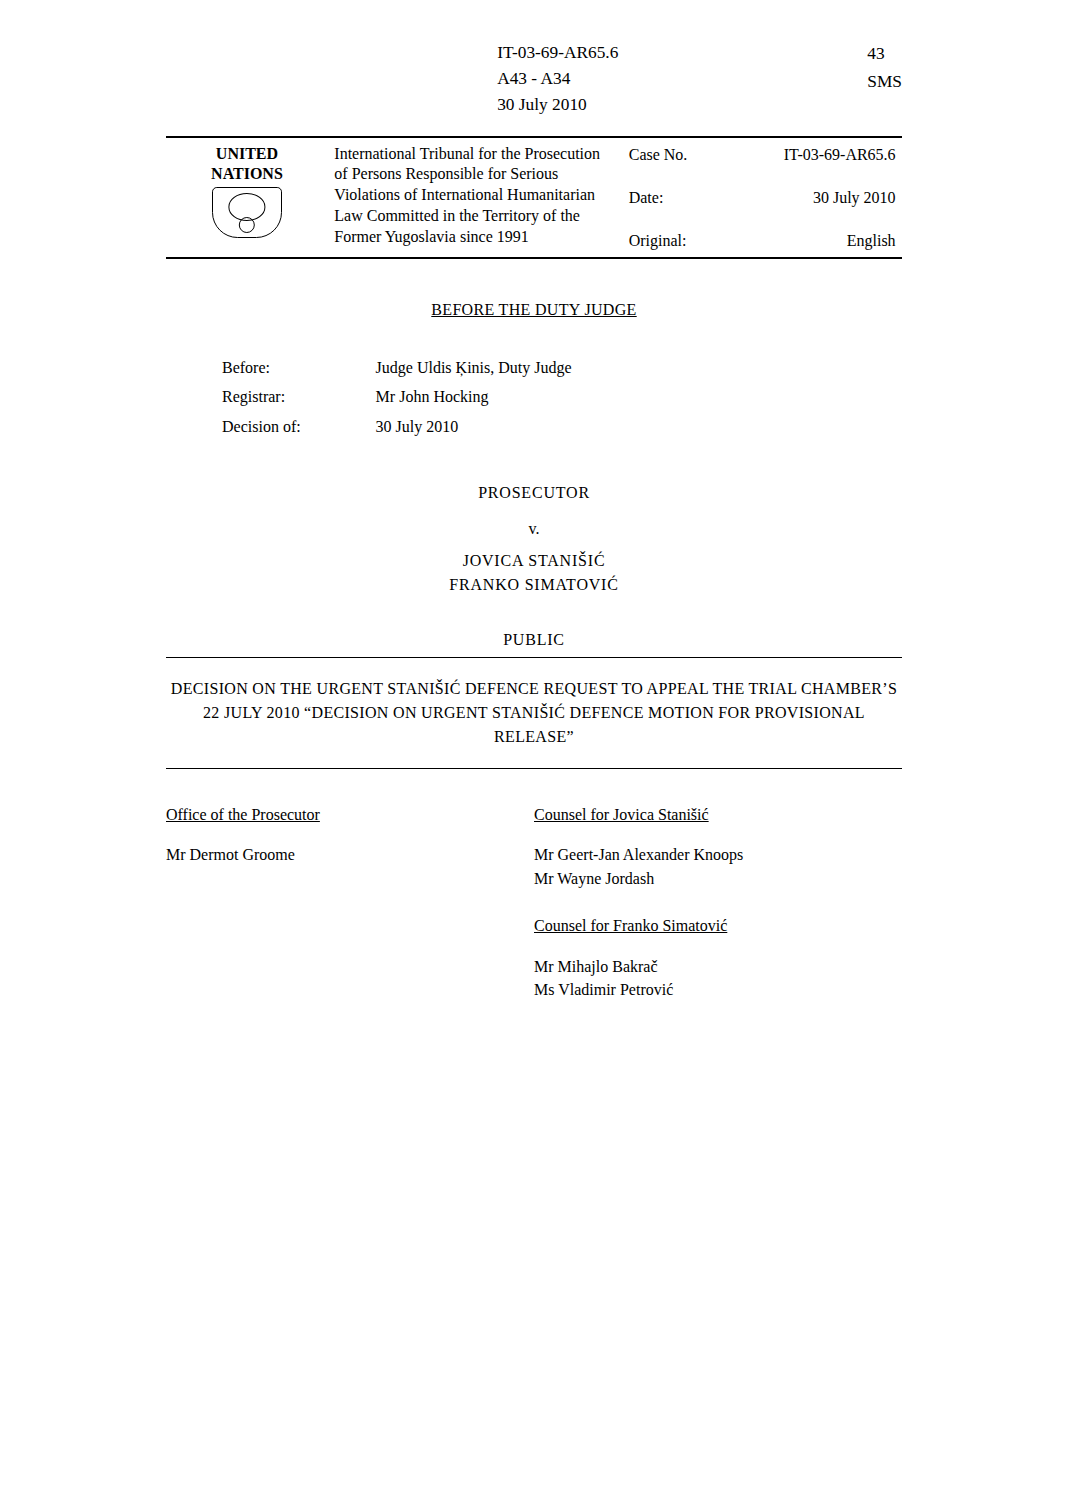IT-03-69-AR65.6
A43 - A34
30 July 2010
43
SMS
| UNITED NATIONS | International Tribunal for the Prosecution of Persons Responsible for Serious Violations of International Humanitarian Law Committed in the Territory of the Former Yugoslavia since 1991 | Case No. Date: Original: | IT-03-69-AR65.6 30 July 2010 English |
BEFORE THE DUTY JUDGE
| Before: | Judge Uldis Ķinis, Duty Judge |
| Registrar: | Mr John Hocking |
| Decision of: | 30 July 2010 |
PROSECUTOR
v.
JOVICA STANIŠIĆ
FRANKO SIMATOVIĆ
PUBLIC
DECISION ON THE URGENT STANIŠIĆ DEFENCE REQUEST TO APPEAL THE TRIAL CHAMBER’S 22 JULY 2010 “DECISION ON URGENT STANIŠIĆ DEFENCE MOTION FOR PROVISIONAL RELEASE”
| Office of the Prosecutor Mr Dermot Groome | Counsel for Jovica Stanišić Mr Geert-Jan Alexander Knoops Mr Wayne Jordash Counsel for Franko Simatović Mr Mihajlo Bakrač Ms Vladimir Petrović |